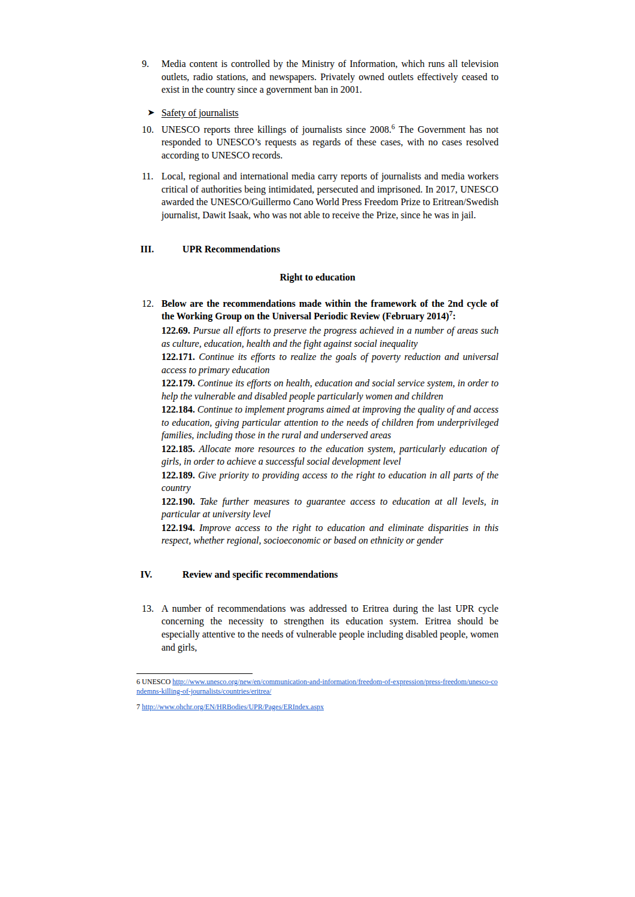9. Media content is controlled by the Ministry of Information, which runs all television outlets, radio stations, and newspapers. Privately owned outlets effectively ceased to exist in the country since a government ban in 2001.
Safety of journalists
10. UNESCO reports three killings of journalists since 2008.6 The Government has not responded to UNESCO’s requests as regards of these cases, with no cases resolved according to UNESCO records.
11. Local, regional and international media carry reports of journalists and media workers critical of authorities being intimidated, persecuted and imprisoned. In 2017, UNESCO awarded the UNESCO/Guillermo Cano World Press Freedom Prize to Eritrean/Swedish journalist, Dawit Isaak, who was not able to receive the Prize, since he was in jail.
III. UPR Recommendations
Right to education
12. Below are the recommendations made within the framework of the 2nd cycle of the Working Group on the Universal Periodic Review (February 2014)7:
122.69. Pursue all efforts to preserve the progress achieved in a number of areas such as culture, education, health and the fight against social inequality
122.171. Continue its efforts to realize the goals of poverty reduction and universal access to primary education
122.179. Continue its efforts on health, education and social service system, in order to help the vulnerable and disabled people particularly women and children
122.184. Continue to implement programs aimed at improving the quality of and access to education, giving particular attention to the needs of children from underprivileged families, including those in the rural and underserved areas
122.185. Allocate more resources to the education system, particularly education of girls, in order to achieve a successful social development level
122.189. Give priority to providing access to the right to education in all parts of the country
122.190. Take further measures to guarantee access to education at all levels, in particular at university level
122.194. Improve access to the right to education and eliminate disparities in this respect, whether regional, socioeconomic or based on ethnicity or gender
IV. Review and specific recommendations
13. A number of recommendations was addressed to Eritrea during the last UPR cycle concerning the necessity to strengthen its education system. Eritrea should be especially attentive to the needs of vulnerable people including disabled people, women and girls,
6 UNESCO http://www.unesco.org/new/en/communication-and-information/freedom-of-expression/press-freedom/unesco-condemns-killing-of-journalists/countries/eritrea/
7 http://www.ohchr.org/EN/HRBodies/UPR/Pages/ERIndex.aspx